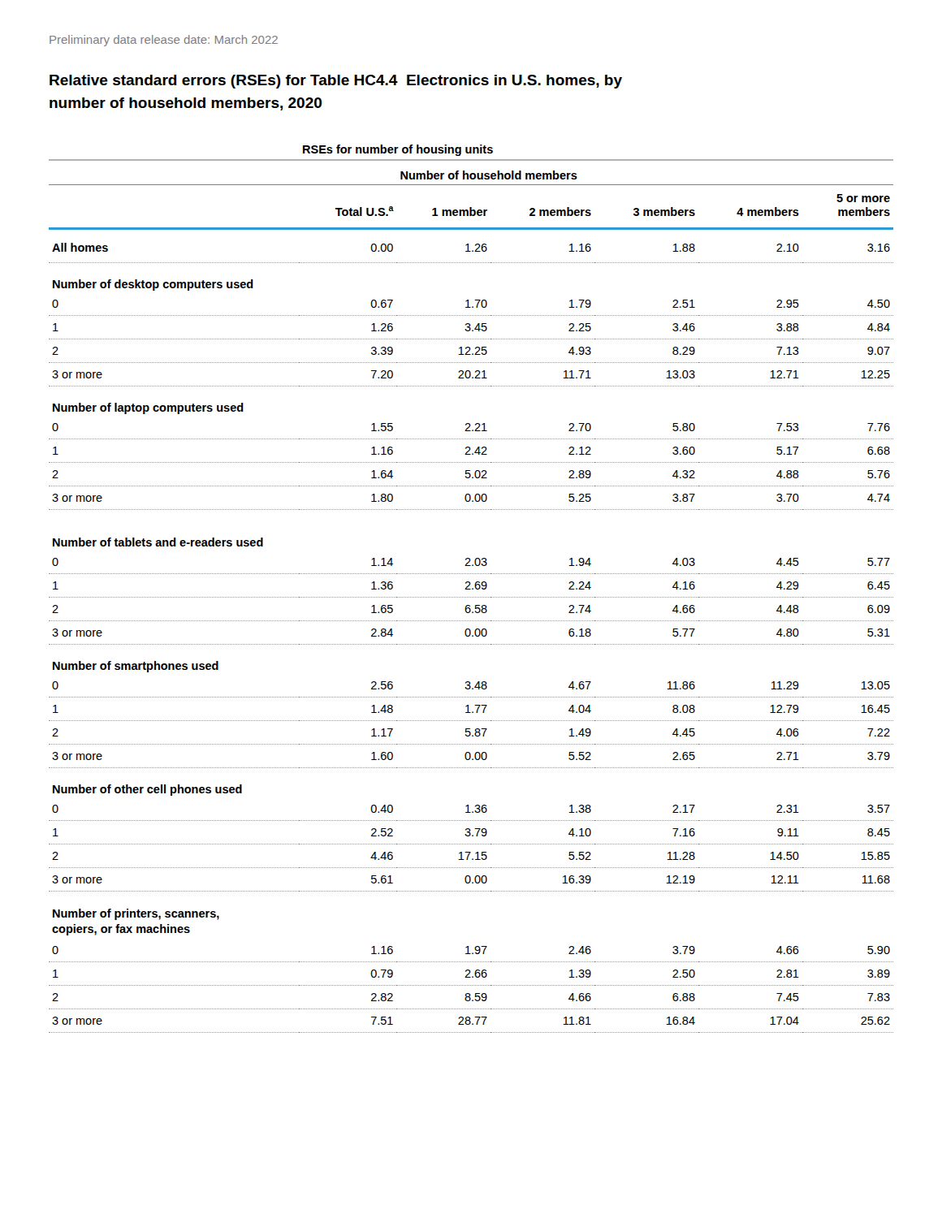Preliminary data release date: March 2022
Relative standard errors (RSEs) for Table HC4.4 Electronics in U.S. homes, by number of household members, 2020
| | RSEs for number of housing units |
| --- | --- |
| | | Number of household members |
| | Total U.S. a | 1 member | 2 members | 3 members | 4 members | 5 or more members |
| All homes | 0.00 | 1.26 | 1.16 | 1.88 | 2.10 | 3.16 |
| Number of desktop computers used |
| 0 | 0.67 | 1.70 | 1.79 | 2.51 | 2.95 | 4.50 |
| 1 | 1.26 | 3.45 | 2.25 | 3.46 | 3.88 | 4.84 |
| 2 | 3.39 | 12.25 | 4.93 | 8.29 | 7.13 | 9.07 |
| 3 or more | 7.20 | 20.21 | 11.71 | 13.03 | 12.71 | 12.25 |
| Number of laptop computers used |
| 0 | 1.55 | 2.21 | 2.70 | 5.80 | 7.53 | 7.76 |
| 1 | 1.16 | 2.42 | 2.12 | 3.60 | 5.17 | 6.68 |
| 2 | 1.64 | 5.02 | 2.89 | 4.32 | 4.88 | 5.76 |
| 3 or more | 1.80 | 0.00 | 5.25 | 3.87 | 3.70 | 4.74 |
| Number of tablets and e-readers used |
| 0 | 1.14 | 2.03 | 1.94 | 4.03 | 4.45 | 5.77 |
| 1 | 1.36 | 2.69 | 2.24 | 4.16 | 4.29 | 6.45 |
| 2 | 1.65 | 6.58 | 2.74 | 4.66 | 4.48 | 6.09 |
| 3 or more | 2.84 | 0.00 | 6.18 | 5.77 | 4.80 | 5.31 |
| Number of smartphones used |
| 0 | 2.56 | 3.48 | 4.67 | 11.86 | 11.29 | 13.05 |
| 1 | 1.48 | 1.77 | 4.04 | 8.08 | 12.79 | 16.45 |
| 2 | 1.17 | 5.87 | 1.49 | 4.45 | 4.06 | 7.22 |
| 3 or more | 1.60 | 0.00 | 5.52 | 2.65 | 2.71 | 3.79 |
| Number of other cell phones used |
| 0 | 0.40 | 1.36 | 1.38 | 2.17 | 2.31 | 3.57 |
| 1 | 2.52 | 3.79 | 4.10 | 7.16 | 9.11 | 8.45 |
| 2 | 4.46 | 17.15 | 5.52 | 11.28 | 14.50 | 15.85 |
| 3 or more | 5.61 | 0.00 | 16.39 | 12.19 | 12.11 | 11.68 |
| Number of printers, scanners, copiers, or fax machines |
| 0 | 1.16 | 1.97 | 2.46 | 3.79 | 4.66 | 5.90 |
| 1 | 0.79 | 2.66 | 1.39 | 2.50 | 2.81 | 3.89 |
| 2 | 2.82 | 8.59 | 4.66 | 6.88 | 7.45 | 7.83 |
| 3 or more | 7.51 | 28.77 | 11.81 | 16.84 | 17.04 | 25.62 |